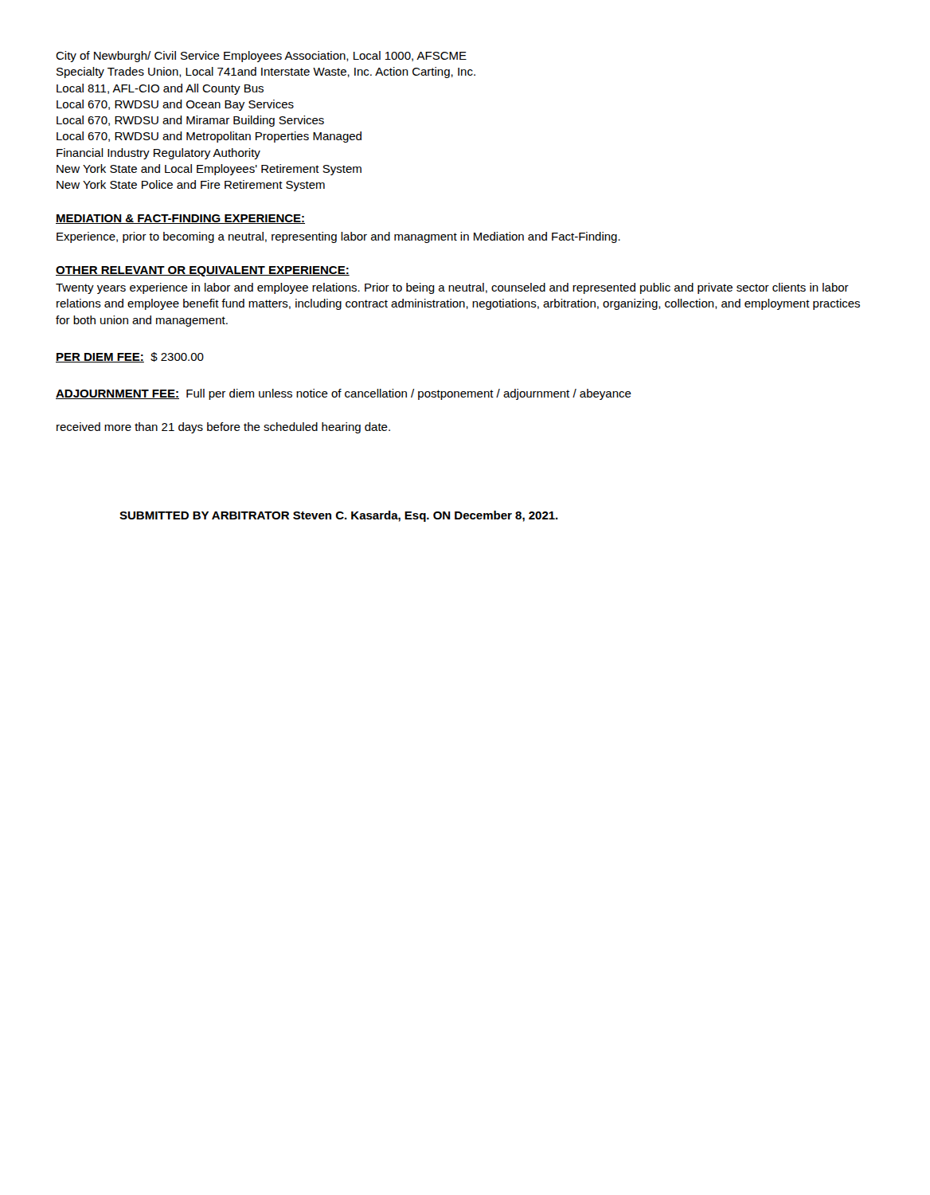City of Newburgh/ Civil Service Employees Association, Local 1000, AFSCME
Specialty Trades Union, Local 741and Interstate Waste, Inc. Action Carting, Inc.
Local 811, AFL-CIO and All County Bus
Local 670, RWDSU and Ocean Bay Services
Local 670, RWDSU and Miramar Building Services
Local 670, RWDSU and Metropolitan Properties Managed
Financial Industry Regulatory Authority
New York State and Local Employees' Retirement System
New York State Police and Fire Retirement System
MEDIATION & FACT-FINDING EXPERIENCE:
Experience, prior to becoming a neutral, representing labor and managment in Mediation and Fact-Finding.
OTHER RELEVANT OR EQUIVALENT EXPERIENCE:
Twenty years experience in labor and employee relations. Prior to being a neutral, counseled and represented public and private sector clients in labor relations and employee benefit fund matters, including contract administration, negotiations, arbitration, organizing, collection, and employment practices for both union and management.
PER DIEM FEE: $ 2300.00
ADJOURNMENT FEE: Full per diem unless notice of cancellation / postponement / adjournment / abeyance
received more than 21 days before the scheduled hearing date.
SUBMITTED BY ARBITRATOR Steven C. Kasarda, Esq. ON December 8, 2021.